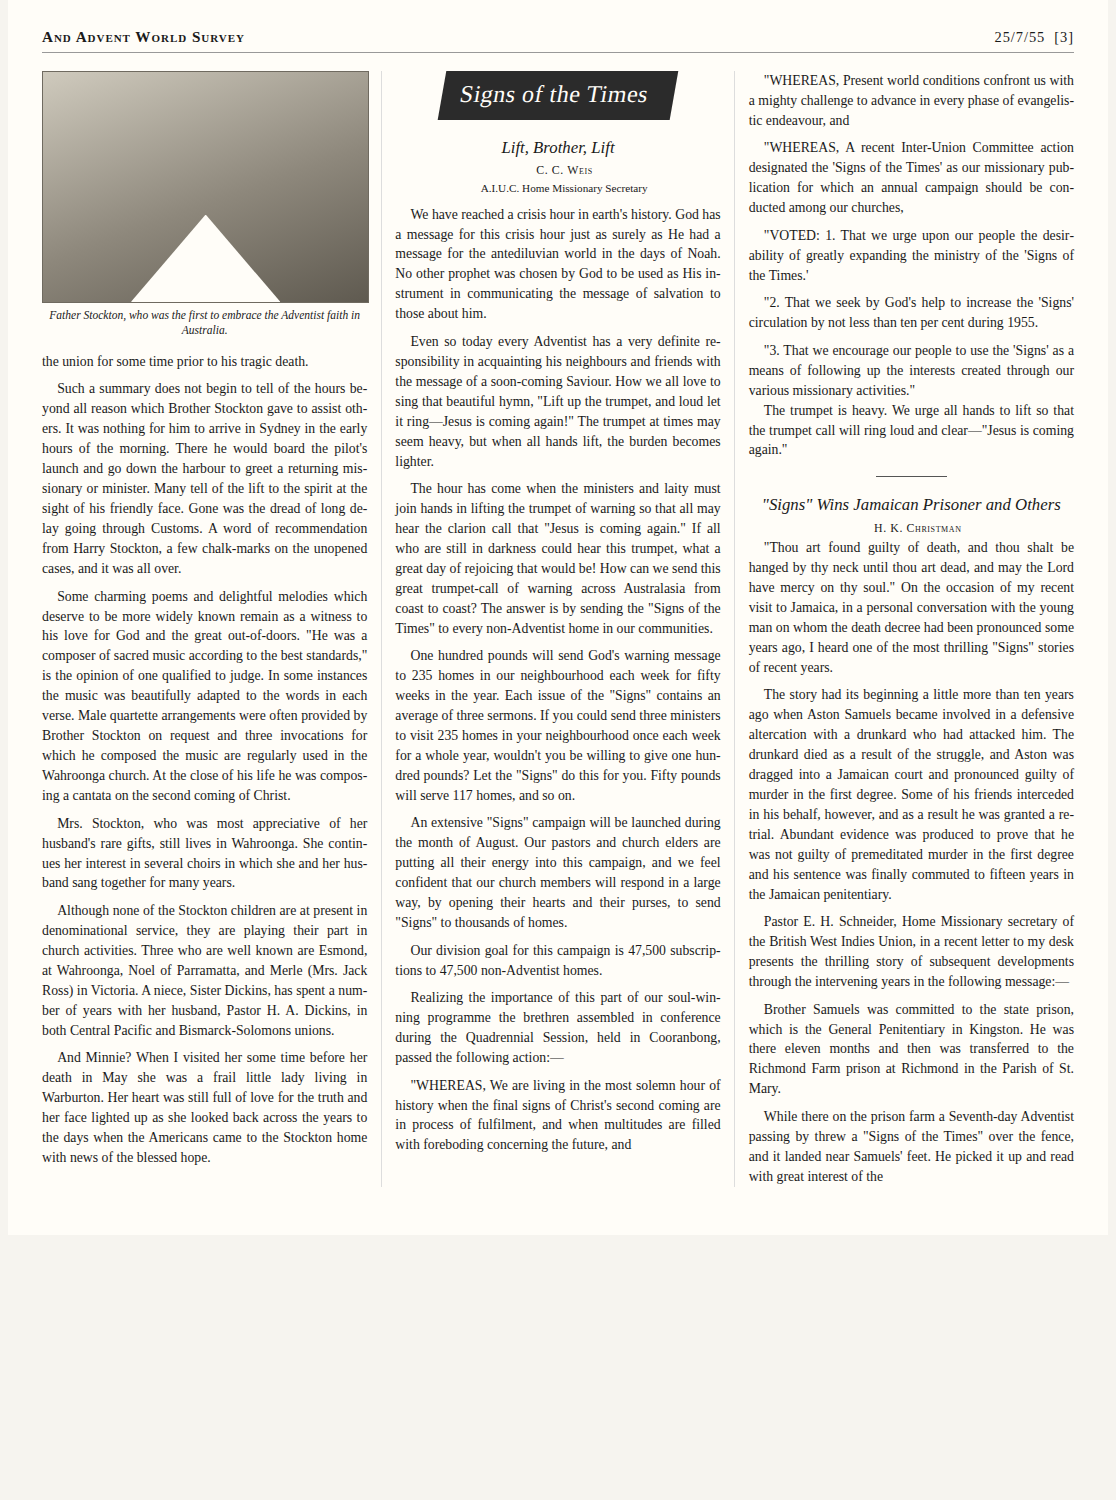And Advent World Survey
25/7/55 [3]
Father Stockton, who was the first to embrace the Adventist faith in Australia.
the union for some time prior to his tragic death.
Such a summary does not begin to tell of the hours beyond all reason which Brother Stockton gave to assist others. It was nothing for him to arrive in Sydney in the early hours of the morning. There he would board the pilot's launch and go down the harbour to greet a returning missionary or minister. Many tell of the lift to the spirit at the sight of his friendly face. Gone was the dread of long delay going through Customs. A word of recommendation from Harry Stockton, a few chalk-marks on the unopened cases, and it was all over.
Some charming poems and delightful melodies which deserve to be more widely known remain as a witness to his love for God and the great out-of-doors. "He was a composer of sacred music according to the best standards," is the opinion of one qualified to judge. In some instances the music was beautifully adapted to the words in each verse. Male quartette arrangements were often provided by Brother Stockton on request and three invocations for which he composed the music are regularly used in the Wahroonga church. At the close of his life he was composing a cantata on the second coming of Christ.
Mrs. Stockton, who was most appreciative of her husband's rare gifts, still lives in Wahroonga. She continues her interest in several choirs in which she and her husband sang together for many years.
Although none of the Stockton children are at present in denominational service, they are playing their part in church activities. Three who are well known are Esmond, at Wahroonga, Noel of Parramatta, and Merle (Mrs. Jack Ross) in Victoria. A niece, Sister Dickins, has spent a number of years with her husband, Pastor H. A. Dickins, in both Central Pacific and Bismarck-Solomons unions.
And Minnie? When I visited her some time before her death in May she was a frail little lady living in Warburton. Her heart was still full of love for the truth and her face lighted up as she looked back across the years to the days when the Americans came to the Stockton home with news of the blessed hope.
Signs of the Times
Lift, Brother, Lift
C. C. Weis
A.I.U.C. Home Missionary Secretary
We have reached a crisis hour in earth's history. God has a message for this crisis hour just as surely as He had a message for the antediluvian world in the days of Noah. No other prophet was chosen by God to be used as His instrument in communicating the message of salvation to those about him.
Even so today every Adventist has a very definite responsibility in acquainting his neighbours and friends with the message of a soon-coming Saviour. How we all love to sing that beautiful hymn, "Lift up the trumpet, and loud let it ring—Jesus is coming again!" The trumpet at times may seem heavy, but when all hands lift, the burden becomes lighter.
The hour has come when the ministers and laity must join hands in lifting the trumpet of warning so that all may hear the clarion call that "Jesus is coming again." If all who are still in darkness could hear this trumpet, what a great day of rejoicing that would be! How can we send this great trumpet-call of warning across Australasia from coast to coast? The answer is by sending the "Signs of the Times" to every non-Adventist home in our communities.
One hundred pounds will send God's warning message to 235 homes in our neighbourhood each week for fifty weeks in the year. Each issue of the "Signs" contains an average of three sermons. If you could send three ministers to visit 235 homes in your neighbourhood once each week for a whole year, wouldn't you be willing to give one hundred pounds? Let the "Signs" do this for you. Fifty pounds will serve 117 homes, and so on.
An extensive "Signs" campaign will be launched during the month of August. Our pastors and church elders are putting all their energy into this campaign, and we feel confident that our church members will respond in a large way, by opening their hearts and their purses, to send "Signs" to thousands of homes.
Our division goal for this campaign is 47,500 subscriptions to 47,500 non-Adventist homes.
Realizing the importance of this part of our soul-winning programme the brethren assembled in conference during the Quadrennial Session, held in Cooranbong, passed the following action:—
"WHEREAS, We are living in the most solemn hour of history when the final signs of Christ's second coming are in process of fulfilment, and when multitudes are filled with foreboding concerning the future, and
"WHEREAS, Present world conditions confront us with a mighty challenge to advance in every phase of evangelistic endeavour, and
"WHEREAS, A recent Inter-Union Committee action designated the 'Signs of the Times' as our missionary publication for which an annual campaign should be conducted among our churches,
"VOTED: 1. That we urge upon our people the desirability of greatly expanding the ministry of the 'Signs of the Times.'
"2. That we seek by God's help to increase the 'Signs' circulation by not less than ten per cent during 1955.
"3. That we encourage our people to use the 'Signs' as a means of following up the interests created through our various missionary activities."
The trumpet is heavy. We urge all hands to lift so that the trumpet call will ring loud and clear—"Jesus is coming again."
"Signs" Wins Jamaican Prisoner and Others
H. K. Christman
"Thou art found guilty of death, and thou shalt be hanged by thy neck until thou art dead, and may the Lord have mercy on thy soul." On the occasion of my recent visit to Jamaica, in a personal conversation with the young man on whom the death decree had been pronounced some years ago, I heard one of the most thrilling "Signs" stories of recent years.
The story had its beginning a little more than ten years ago when Aston Samuels became involved in a defensive altercation with a drunkard who had attacked him. The drunkard died as a result of the struggle, and Aston was dragged into a Jamaican court and pronounced guilty of murder in the first degree. Some of his friends interceded in his behalf, however, and as a result he was granted a retrial. Abundant evidence was produced to prove that he was not guilty of premeditated murder in the first degree and his sentence was finally commuted to fifteen years in the Jamaican penitentiary.
Pastor E. H. Schneider, Home Missionary secretary of the British West Indies Union, in a recent letter to my desk presents the thrilling story of subsequent developments through the intervening years in the following message:—
Brother Samuels was committed to the state prison, which is the General Penitentiary in Kingston. He was there eleven months and then was transferred to the Richmond Farm prison at Richmond in the Parish of St. Mary.
While there on the prison farm a Seventh-day Adventist passing by threw a "Signs of the Times" over the fence, and it landed near Samuels' feet. He picked it up and read with great interest of the